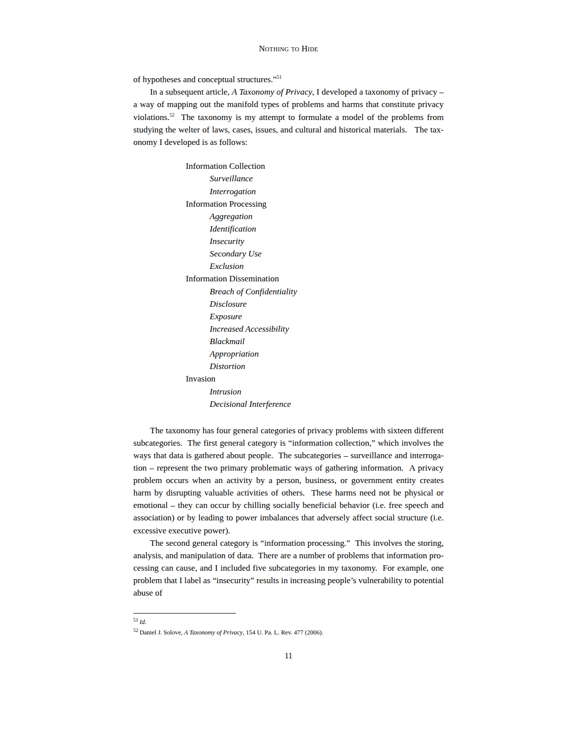Nothing to Hide
of hypotheses and conceptual structures.”51
In a subsequent article, A Taxonomy of Privacy, I developed a taxonomy of privacy – a way of mapping out the manifold types of problems and harms that constitute privacy violations.52 The taxonomy is my attempt to formulate a model of the problems from studying the welter of laws, cases, issues, and cultural and historical materials. The taxonomy I developed is as follows:
Information Collection
Surveillance
Interrogation
Information Processing
Aggregation
Identification
Insecurity
Secondary Use
Exclusion
Information Dissemination
Breach of Confidentiality
Disclosure
Exposure
Increased Accessibility
Blackmail
Appropriation
Distortion
Invasion
Intrusion
Decisional Interference
The taxonomy has four general categories of privacy problems with sixteen different subcategories. The first general category is “information collection,” which involves the ways that data is gathered about people. The subcategories – surveillance and interrogation – represent the two primary problematic ways of gathering information. A privacy problem occurs when an activity by a person, business, or government entity creates harm by disrupting valuable activities of others. These harms need not be physical or emotional – they can occur by chilling socially beneficial behavior (i.e. free speech and association) or by leading to power imbalances that adversely affect social structure (i.e. excessive executive power).
The second general category is “information processing.” This involves the storing, analysis, and manipulation of data. There are a number of problems that information processing can cause, and I included five subcategories in my taxonomy. For example, one problem that I label as “insecurity” results in increasing people’s vulnerability to potential abuse of
51 Id.
52 Daniel J. Solove, A Taxonomy of Privacy, 154 U. Pa. L. Rev. 477 (2006).
11